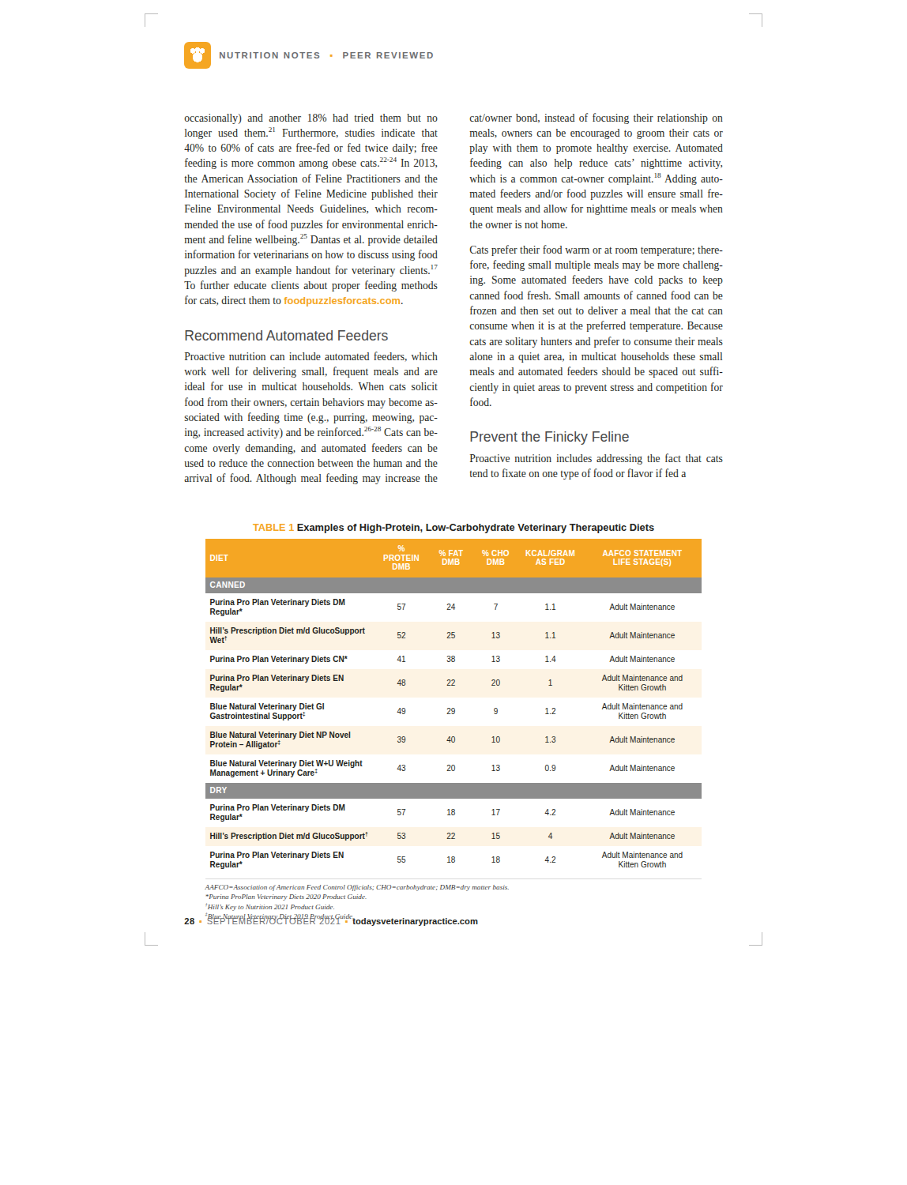Nutrition Notes ▪ Peer Reviewed
occasionally) and another 18% had tried them but no longer used them.21 Furthermore, studies indicate that 40% to 60% of cats are free-fed or fed twice daily; free feeding is more common among obese cats.22-24 In 2013, the American Association of Feline Practitioners and the International Society of Feline Medicine published their Feline Environmental Needs Guidelines, which recommended the use of food puzzles for environmental enrichment and feline wellbeing.25 Dantas et al. provide detailed information for veterinarians on how to discuss using food puzzles and an example handout for veterinary clients.17 To further educate clients about proper feeding methods for cats, direct them to foodpuzzlesforcats.com.
Recommend Automated Feeders
Proactive nutrition can include automated feeders, which work well for delivering small, frequent meals and are ideal for use in multicat households. When cats solicit food from their owners, certain behaviors may become associated with feeding time (e.g., purring, meowing, pacing, increased activity) and be reinforced.26-28 Cats can become overly demanding, and automated feeders can be used to reduce the connection between the human and the arrival of food. Although meal feeding may increase the cat/owner bond, instead of focusing their relationship on meals, owners can be encouraged to groom their cats or play with them to promote healthy exercise. Automated feeding can also help reduce cats’ nighttime activity, which is a common cat-owner complaint.18 Adding automated feeders and/or food puzzles will ensure small frequent meals and allow for nighttime meals or meals when the owner is not home.
Cats prefer their food warm or at room temperature; therefore, feeding small multiple meals may be more challenging. Some automated feeders have cold packs to keep canned food fresh. Small amounts of canned food can be frozen and then set out to deliver a meal that the cat can consume when it is at the preferred temperature. Because cats are solitary hunters and prefer to consume their meals alone in a quiet area, in multicat households these small meals and automated feeders should be spaced out sufficiently in quiet areas to prevent stress and competition for food.
Prevent the Finicky Feline
Proactive nutrition includes addressing the fact that cats tend to fixate on one type of food or flavor if fed a
TABLE 1 Examples of High-Protein, Low-Carbohydrate Veterinary Therapeutic Diets
| Diet | % Protein DMB | % Fat DMB | % CHO DMB | Kcal/Gram as Fed | AAFCO Statement Life Stage(s) |
| --- | --- | --- | --- | --- | --- |
| Canned |
| Purina Pro Plan Veterinary Diets DM Regular* | 57 | 24 | 7 | 1.1 | Adult Maintenance |
| Hill’s Prescription Diet m/d GlucoSupport Wet † | 52 | 25 | 13 | 1.1 | Adult Maintenance |
| Purina Pro Plan Veterinary Diets CN* | 41 | 38 | 13 | 1.4 | Adult Maintenance |
| Purina Pro Plan Veterinary Diets EN Regular* | 48 | 22 | 20 | 1 | Adult Maintenance and Kitten Growth |
| Blue Natural Veterinary Diet GI Gastrointestinal Support ‡ | 49 | 29 | 9 | 1.2 | Adult Maintenance and Kitten Growth |
| Blue Natural Veterinary Diet NP Novel Protein – Alligator ‡ | 39 | 40 | 10 | 1.3 | Adult Maintenance |
| Blue Natural Veterinary Diet W+U Weight Management + Urinary Care ‡ | 43 | 20 | 13 | 0.9 | Adult Maintenance |
| Dry |
| Purina Pro Plan Veterinary Diets DM Regular* | 57 | 18 | 17 | 4.2 | Adult Maintenance |
| Hill’s Prescription Diet m/d GlucoSupport † | 53 | 22 | 15 | 4 | Adult Maintenance |
| Purina Pro Plan Veterinary Diets EN Regular* | 55 | 18 | 18 | 4.2 | Adult Maintenance and Kitten Growth |
AAFCO=Association of American Feed Control Officials; CHO=carbohydrate; DMB=dry matter basis.
*Purina ProPlan Veterinary Diets 2020 Product Guide.
†Hill’s Key to Nutrition 2021 Product Guide.
‡Blue Natural Veterinary Diet 2019 Product Guide.
28▪September/October 2021▪todaysveterinarypractice.com